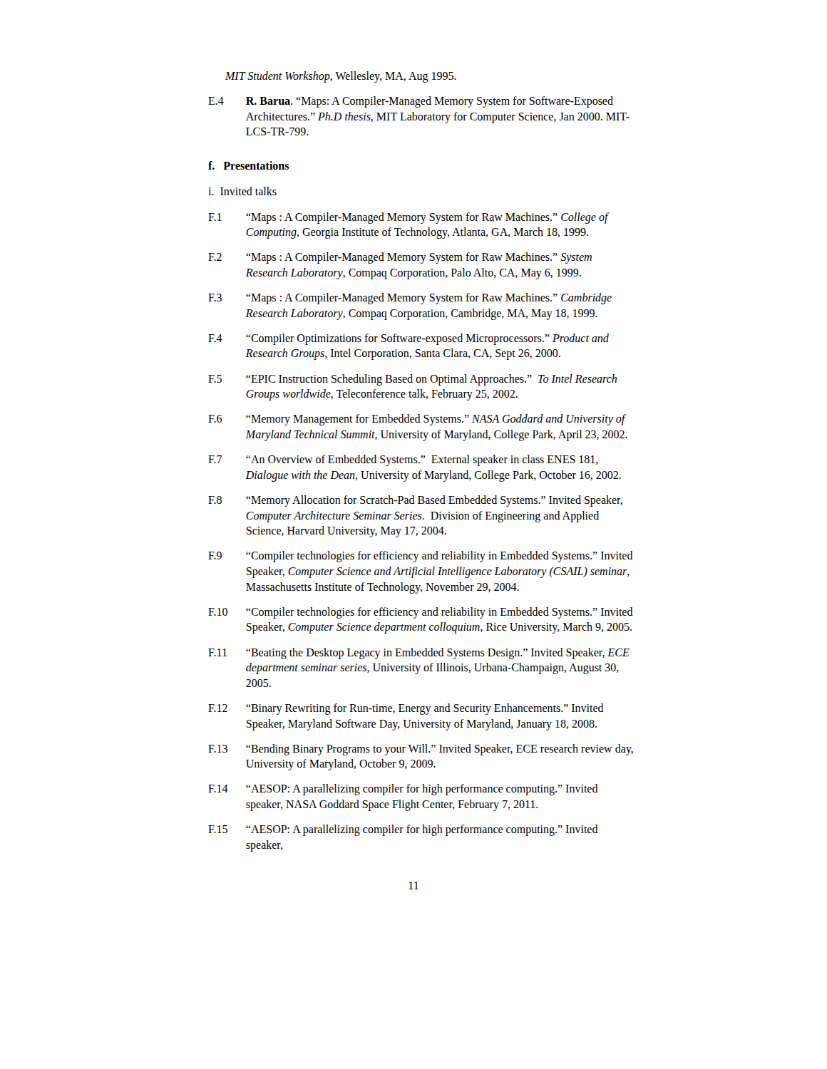MIT Student Workshop, Wellesley, MA, Aug 1995.
E.4
R. Barua. “Maps: A Compiler-Managed Memory System for Software-Exposed Architectures.” Ph.D thesis, MIT Laboratory for Computer Science, Jan 2000. MIT-LCS-TR-799.
f. Presentations
i. Invited talks
F.1
“Maps : A Compiler-Managed Memory System for Raw Machines.” College of Computing, Georgia Institute of Technology, Atlanta, GA, March 18, 1999.
F.2
“Maps : A Compiler-Managed Memory System for Raw Machines.” System Research Laboratory, Compaq Corporation, Palo Alto, CA, May 6, 1999.
F.3
“Maps : A Compiler-Managed Memory System for Raw Machines.” Cambridge Research Laboratory, Compaq Corporation, Cambridge, MA, May 18, 1999.
F.4
“Compiler Optimizations for Software-exposed Microprocessors.” Product and Research Groups, Intel Corporation, Santa Clara, CA, Sept 26, 2000.
F.5
“EPIC Instruction Scheduling Based on Optimal Approaches.” To Intel Research Groups worldwide, Teleconference talk, February 25, 2002.
F.6
“Memory Management for Embedded Systems.” NASA Goddard and University of Maryland Technical Summit, University of Maryland, College Park, April 23, 2002.
F.7
“An Overview of Embedded Systems.” External speaker in class ENES 181, Dialogue with the Dean, University of Maryland, College Park, October 16, 2002.
F.8
“Memory Allocation for Scratch-Pad Based Embedded Systems.” Invited Speaker, Computer Architecture Seminar Series. Division of Engineering and Applied Science, Harvard University, May 17, 2004.
F.9
“Compiler technologies for efficiency and reliability in Embedded Systems.” Invited Speaker, Computer Science and Artificial Intelligence Laboratory (CSAIL) seminar, Massachusetts Institute of Technology, November 29, 2004.
F.10
“Compiler technologies for efficiency and reliability in Embedded Systems.” Invited Speaker, Computer Science department colloquium, Rice University, March 9, 2005.
F.11
“Beating the Desktop Legacy in Embedded Systems Design.” Invited Speaker, ECE department seminar series, University of Illinois, Urbana-Champaign, August 30, 2005.
F.12
“Binary Rewriting for Run-time, Energy and Security Enhancements.” Invited Speaker, Maryland Software Day, University of Maryland, January 18, 2008.
F.13
“Bending Binary Programs to your Will.” Invited Speaker, ECE research review day, University of Maryland, October 9, 2009.
F.14
“AESOP: A parallelizing compiler for high performance computing.” Invited speaker, NASA Goddard Space Flight Center, February 7, 2011.
F.15
“AESOP: A parallelizing compiler for high performance computing.” Invited speaker,
11